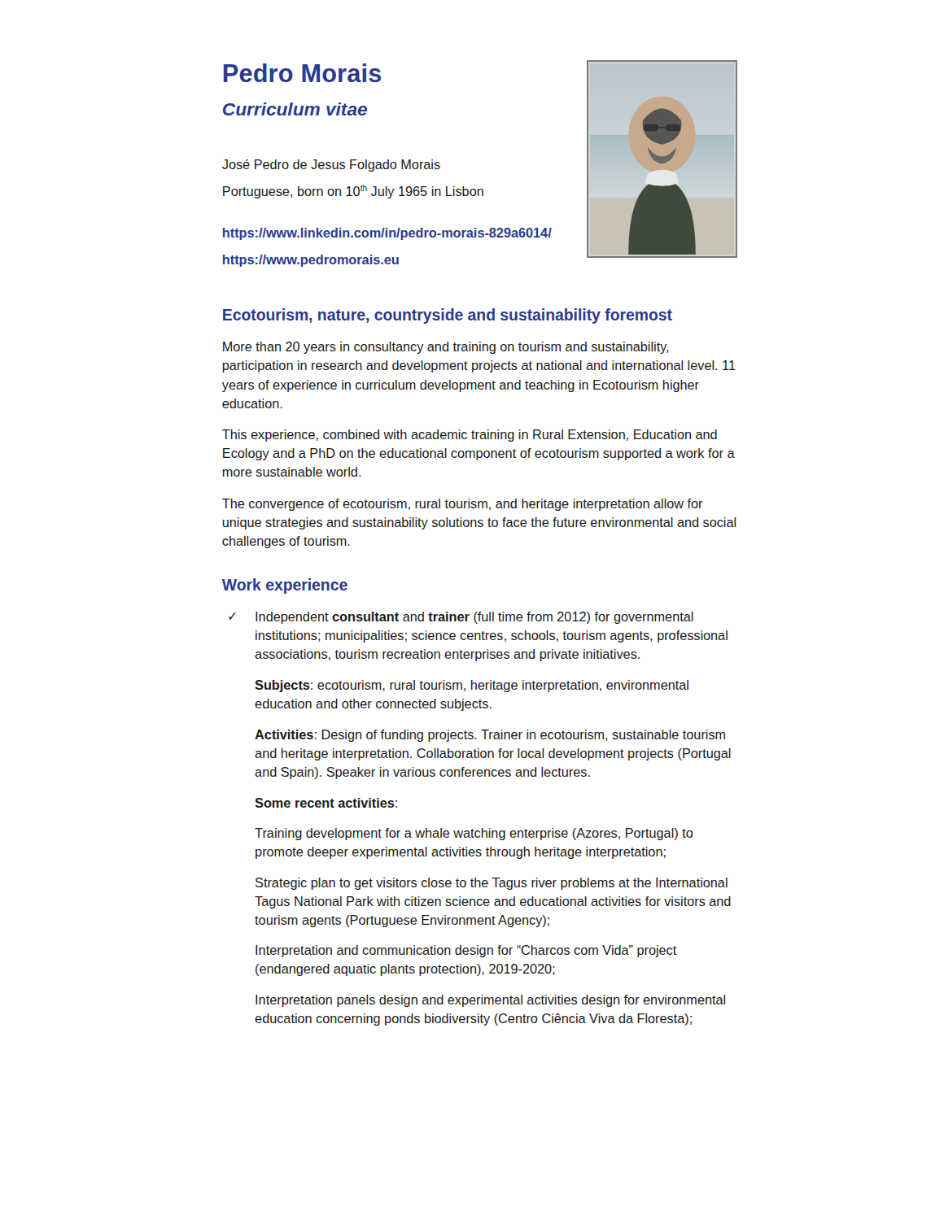Pedro Morais
Curriculum vitae
José Pedro de Jesus Folgado Morais
Portuguese, born on 10th July 1965 in Lisbon
https://www.linkedin.com/in/pedro-morais-829a6014/
https://www.pedromorais.eu
Ecotourism, nature, countryside and sustainability foremost
More than 20 years in consultancy and training on tourism and sustainability, participation in research and development projects at national and international level. 11 years of experience in curriculum development and teaching in Ecotourism higher education.
This experience, combined with academic training in Rural Extension, Education and Ecology and a PhD on the educational component of ecotourism supported a work for a more sustainable world.
The convergence of ecotourism, rural tourism, and heritage interpretation allow for unique strategies and sustainability solutions to face the future environmental and social challenges of tourism.
Work experience
Independent consultant and trainer (full time from 2012) for governmental institutions; municipalities; science centres, schools, tourism agents, professional associations, tourism recreation enterprises and private initiatives.
Subjects: ecotourism, rural tourism, heritage interpretation, environmental education and other connected subjects.
Activities: Design of funding projects. Trainer in ecotourism, sustainable tourism and heritage interpretation. Collaboration for local development projects (Portugal and Spain). Speaker in various conferences and lectures.
Some recent activities:
Training development for a whale watching enterprise (Azores, Portugal) to promote deeper experimental activities through heritage interpretation;
Strategic plan to get visitors close to the Tagus river problems at the International Tagus National Park with citizen science and educational activities for visitors and tourism agents (Portuguese Environment Agency);
Interpretation and communication design for “Charcos com Vida” project (endangered aquatic plants protection), 2019-2020;
Interpretation panels design and experimental activities design for environmental education concerning ponds biodiversity (Centro Ciência Viva da Floresta);